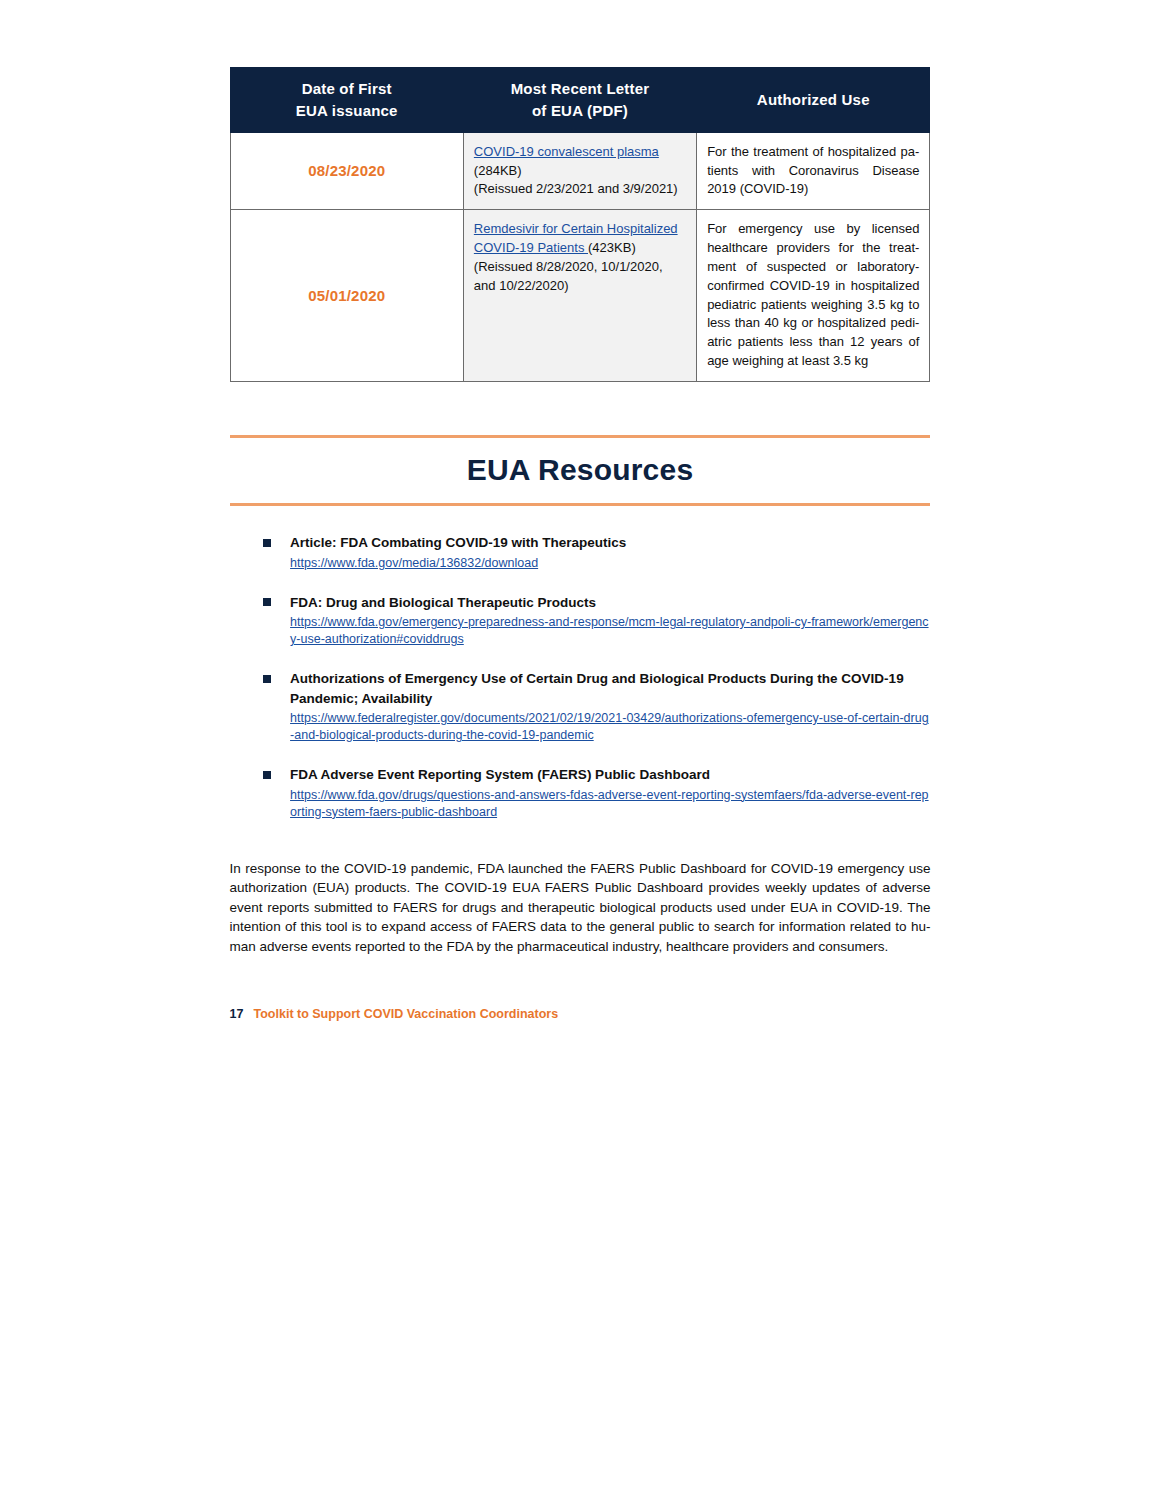| Date of First EUA issuance | Most Recent Letter of EUA (PDF) | Authorized Use |
| --- | --- | --- |
| 08/23/2020 | COVID-19 convalescent plasma (284KB) (Reissued 2/23/2021 and 3/9/2021) | For the treatment of hospitalized patients with Coronavirus Disease 2019 (COVID-19) |
| 05/01/2020 | Remdesivir for Certain Hospitalized COVID-19 Patients (423KB) (Reissued 8/28/2020, 10/1/2020, and 10/22/2020) | For emergency use by licensed healthcare providers for the treatment of suspected or laboratory-confirmed COVID-19 in hospitalized pediatric patients weighing 3.5 kg to less than 40 kg or hospitalized pediatric patients less than 12 years of age weighing at least 3.5 kg |
EUA Resources
Article: FDA Combating COVID-19 with Therapeutics https://www.fda.gov/media/136832/download
FDA: Drug and Biological Therapeutic Products https://www.fda.gov/emergency-preparedness-and-response/mcm-legal-regulatory-andpoli-cy-framework/emergency-use-authorization#coviddrugs
Authorizations of Emergency Use of Certain Drug and Biological Products During the COVID-19 Pandemic; Availability https://www.federalregister.gov/documents/2021/02/19/2021-03429/authorizations-ofemergency-use-of-certain-drug-and-biological-products-during-the-covid-19-pandemic
FDA Adverse Event Reporting System (FAERS) Public Dashboard https://www.fda.gov/drugs/questions-and-answers-fdas-adverse-event-reporting-systemfaers/fda-adverse-event-reporting-system-faers-public-dashboard
In response to the COVID-19 pandemic, FDA launched the FAERS Public Dashboard for COVID-19 emergency use authorization (EUA) products. The COVID-19 EUA FAERS Public Dashboard provides weekly updates of adverse event reports submitted to FAERS for drugs and therapeutic biological products used under EUA in COVID-19. The intention of this tool is to expand access of FAERS data to the general public to search for information related to human adverse events reported to the FDA by the pharmaceutical industry, healthcare providers and consumers.
17 Toolkit to Support COVID Vaccination Coordinators